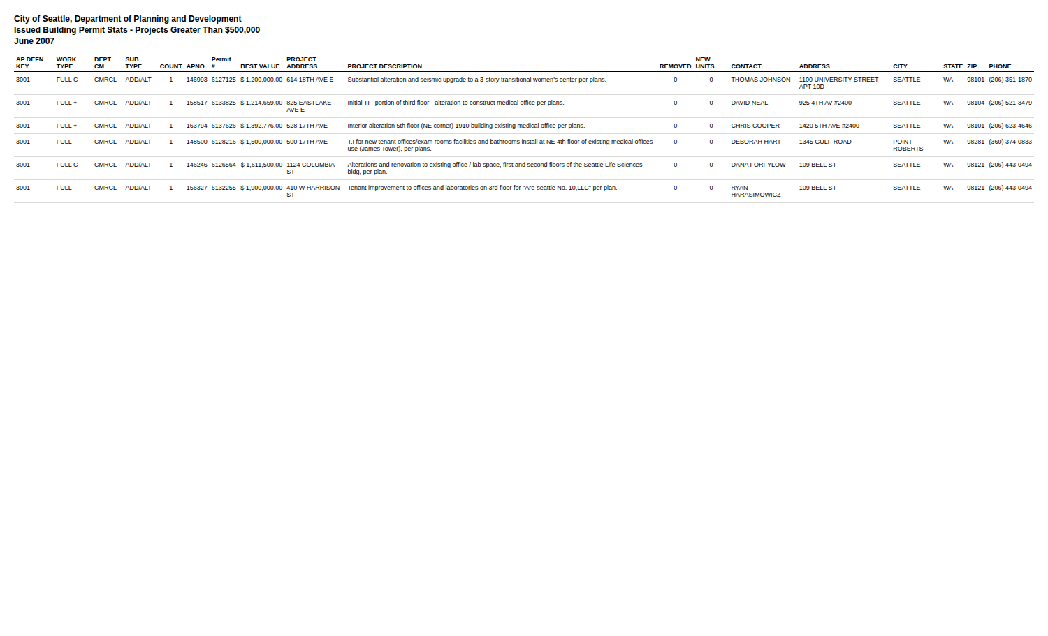City of Seattle, Department of Planning and Development
Issued Building Permit Stats - Projects Greater Than $500,000
June 2007
| AP DEFN KEY | WORK TYPE | DEPT CM | SUB TYPE | COUNT | APNO | Permit # | BEST VALUE | PROJECT ADDRESS | PROJECT DESCRIPTION | REMOVED | NEW UNITS | CONTACT | ADDRESS | CITY | STATE | ZIP | PHONE |
| --- | --- | --- | --- | --- | --- | --- | --- | --- | --- | --- | --- | --- | --- | --- | --- | --- | --- |
| 3001 | FULL C | CMRCL | ADD/ALT | 1 | 146993 | 6127125 | $ 1,200,000.00 | 614 18TH AVE E | Substantial alteration and seismic upgrade to a 3-story transitional women's center per plans. | 0 | 0 | THOMAS JOHNSON | 1100 UNIVERSITY STREET APT 10D | SEATTLE | WA | 98101 | (206) 351-1870 |
| 3001 | FULL + | CMRCL | ADD/ALT | 1 | 158517 | 6133825 | $ 1,214,659.00 | 825 EASTLAKE AVE E | Initial TI - portion of third floor - alteration to construct medical office per plans. | 0 | 0 | DAVID NEAL | 925 4TH AV #2400 | SEATTLE | WA | 98104 | (206) 521-3479 |
| 3001 | FULL + | CMRCL | ADD/ALT | 1 | 163794 | 6137626 | $ 1,392,776.00 | 528 17TH AVE | Interior alteration 5th floor (NE corner) 1910 building existing medical office per plans. | 0 | 0 | CHRIS COOPER | 1420 5TH AVE #2400 | SEATTLE | WA | 98101 | (206) 623-4646 |
| 3001 | FULL | CMRCL | ADD/ALT | 1 | 148500 | 6128216 | $ 1,500,000.00 | 500 17TH AVE | T.I for new tenant offices/exam rooms facilities and bathrooms install at NE 4th floor of existing medical offices use (James Tower), per plans. | 0 | 0 | DEBORAH HART | 1345 GULF ROAD | POINT ROBERTS | WA | 98281 | (360) 374-0833 |
| 3001 | FULL C | CMRCL | ADD/ALT | 1 | 146246 | 6126564 | $ 1,611,500.00 | 1124 COLUMBIA ST | Alterations and renovation to existing office / lab space, first and second floors of the Seattle Life Sciences bldg, per plan. | 0 | 0 | DANA FORFYLOW | 109 BELL ST | SEATTLE | WA | 98121 | (206) 443-0494 |
| 3001 | FULL | CMRCL | ADD/ALT | 1 | 156327 | 6132255 | $ 1,900,000.00 | 410 W HARRISON ST | Tenant improvement to offices and laboratories on 3rd floor for "Are-seattle No. 10,LLC" per plan. | 0 | 0 | RYAN HARASIMOWICZ | 109 BELL ST | SEATTLE | WA | 98121 | (206) 443-0494 |